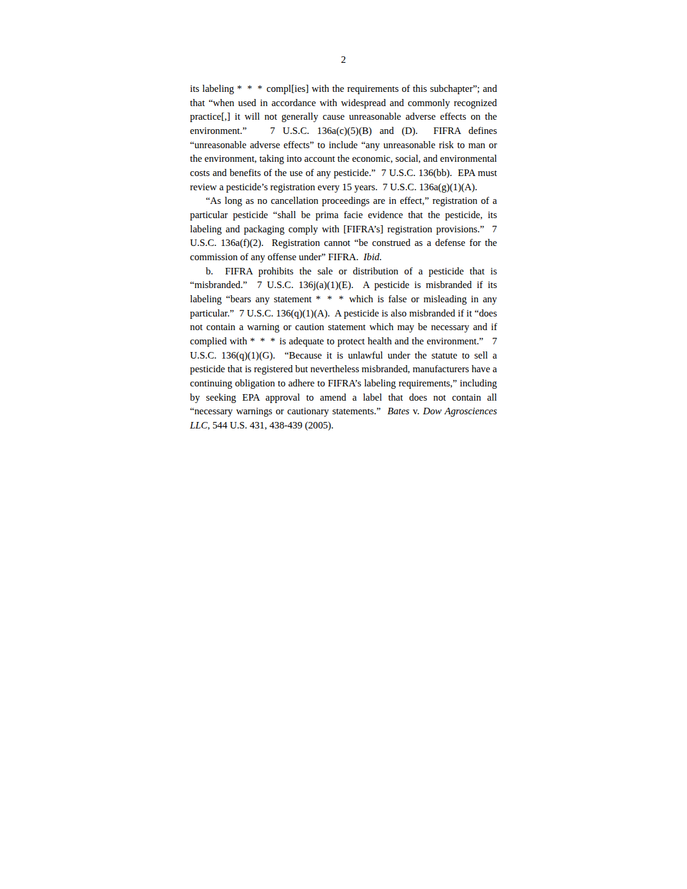2
its labeling * * * compl[ies] with the requirements of this subchapter”; and that “when used in accordance with widespread and commonly recognized practice[,] it will not generally cause unreasonable adverse effects on the environment.” 7 U.S.C. 136a(c)(5)(B) and (D). FIFRA defines “unreasonable adverse effects” to include “any unreasonable risk to man or the environment, taking into account the economic, social, and environmental costs and benefits of the use of any pesticide.” 7 U.S.C. 136(bb). EPA must review a pesticide’s registration every 15 years. 7 U.S.C. 136a(g)(1)(A).
“As long as no cancellation proceedings are in effect,” registration of a particular pesticide “shall be prima facie evidence that the pesticide, its labeling and packaging comply with [FIFRA’s] registration provisions.” 7 U.S.C. 136a(f)(2). Registration cannot “be construed as a defense for the commission of any offense under” FIFRA. Ibid.
b. FIFRA prohibits the sale or distribution of a pesticide that is “misbranded.” 7 U.S.C. 136j(a)(1)(E). A pesticide is misbranded if its labeling “bears any statement * * * which is false or misleading in any particular.” 7 U.S.C. 136(q)(1)(A). A pesticide is also misbranded if it “does not contain a warning or caution statement which may be necessary and if complied with * * * is adequate to protect health and the environment.” 7 U.S.C. 136(q)(1)(G). “Because it is unlawful under the statute to sell a pesticide that is registered but nevertheless misbranded, manufacturers have a continuing obligation to adhere to FIFRA’s labeling requirements,” including by seeking EPA approval to amend a label that does not contain all “necessary warnings or cautionary statements.” Bates v. Dow Agrosciences LLC, 544 U.S. 431, 438-439 (2005).